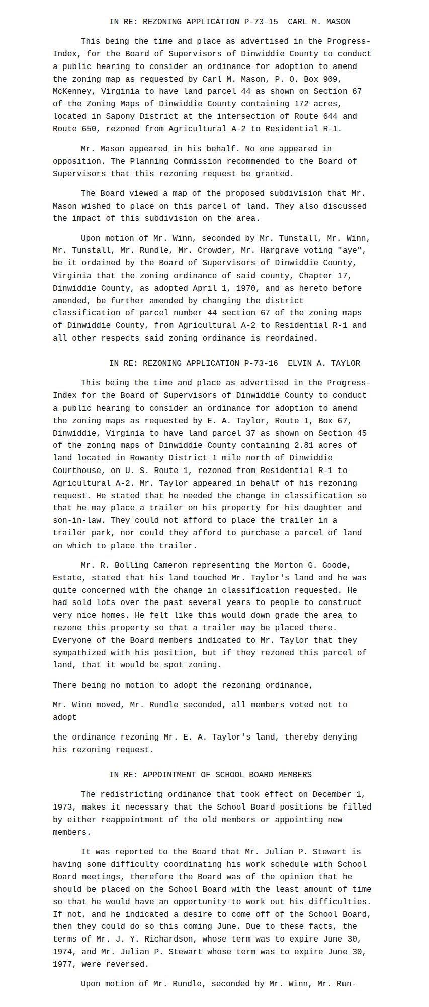IN RE: REZONING APPLICATION P-73-15 CARL M. MASON
This being the time and place as advertised in the Progress-Index, for the Board of Supervisors of Dinwiddie County to conduct a public hearing to consider an ordinance for adoption to amend the zoning map as requested by Carl M. Mason, P. O. Box 909, McKenney, Virginia to have land parcel 44 as shown on Section 67 of the Zoning Maps of Dinwiddie County containing 172 acres, located in Sapony District at the intersection of Route 644 and Route 650, rezoned from Agricultural A-2 to Residential R-1.
Mr. Mason appeared in his behalf. No one appeared in opposition. The Planning Commission recommended to the Board of Supervisors that this rezoning request be granted.
The Board viewed a map of the proposed subdivision that Mr. Mason wished to place on this parcel of land. They also discussed the impact of this subdivision on the area.
Upon motion of Mr. Winn, seconded by Mr. Tunstall, Mr. Winn, Mr. Tunstall, Mr. Rundle, Mr. Crowder, Mr. Hargrave voting "aye", be it ordained by the Board of Supervisors of Dinwiddie County, Virginia that the zoning ordinance of said county, Chapter 17, Dinwiddie County, as adopted April 1, 1970, and as hereto before amended, be further amended by changing the district classification of parcel number 44 section 67 of the zoning maps of Dinwiddie County, from Agricultural A-2 to Residential R-1 and all other respects said zoning ordinance is reordained.
IN RE: REZONING APPLICATION P-73-16 ELVIN A. TAYLOR
This being the time and place as advertised in the Progress-Index for the Board of Supervisors of Dinwiddie County to conduct a public hearing to consider an ordinance for adoption to amend the zoning maps as requested by E. A. Taylor, Route 1, Box 67, Dinwiddie, Virginia to have land parcel 37 as shown on Section 45 of the zoning maps of Dinwiddie County containing 2.81 acres of land located in Rowanty District 1 mile north of Dinwiddie Courthouse, on U. S. Route 1, rezoned from Residential R-1 to Agricultural A-2. Mr. Taylor appeared in behalf of his rezoning request. He stated that he needed the change in classification so that he may place a trailer on his property for his daughter and son-in-law. They could not afford to place the trailer in a trailer park, nor could they afford to purchase a parcel of land on which to place the trailer.
Mr. R. Bolling Cameron representing the Morton G. Goode, Estate, stated that his land touched Mr. Taylor's land and he was quite concerned with the change in classification requested. He had sold lots over the past several years to people to construct very nice homes. He felt like this would down grade the area to rezone this property so that a trailer may be placed there. Everyone of the Board members indicated to Mr. Taylor that they sympathized with his position, but if they rezoned this parcel of land, that it would be spot zoning.
There being no motion to adopt the rezoning ordinance,
Mr. Winn moved, Mr. Rundle seconded, all members voted not to adopt
the ordinance rezoning Mr. E. A. Taylor's land, thereby denying his rezoning request.
IN RE: APPOINTMENT OF SCHOOL BOARD MEMBERS
The redistricting ordinance that took effect on December 1, 1973, makes it necessary that the School Board positions be filled by either reappointment of the old members or appointing new members.
It was reported to the Board that Mr. Julian P. Stewart is having some difficulty coordinating his work schedule with School Board meetings, therefore the Board was of the opinion that he should be placed on the School Board with the least amount of time so that he would have an opportunity to work out his difficulties. If not, and he indicated a desire to come off of the School Board, then they could do so this coming June. Due to these facts, the terms of Mr. J. Y. Richardson, whose term was to expire June 30, 1974, and Mr. Julian P. Stewart whose term was to expire June 30, 1977, were reversed.
Upon motion of Mr. Rundle, seconded by Mr. Winn, Mr. Run-